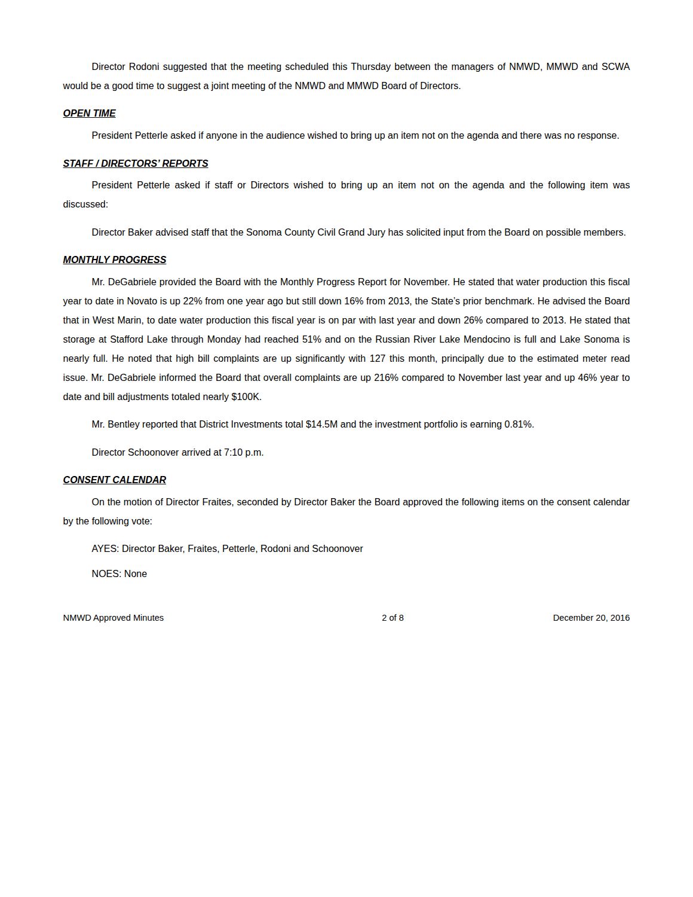Director Rodoni suggested that the meeting scheduled this Thursday between the managers of NMWD, MMWD and SCWA would be a good time to suggest a joint meeting of the NMWD and MMWD Board of Directors.
OPEN TIME
President Petterle asked if anyone in the audience wished to bring up an item not on the agenda and there was no response.
STAFF / DIRECTORS’ REPORTS
President Petterle asked if staff or Directors wished to bring up an item not on the agenda and the following item was discussed:
Director Baker advised staff that the Sonoma County Civil Grand Jury has solicited input from the Board on possible members.
MONTHLY PROGRESS
Mr. DeGabriele provided the Board with the Monthly Progress Report for November. He stated that water production this fiscal year to date in Novato is up 22% from one year ago but still down 16% from 2013, the State’s prior benchmark. He advised the Board that in West Marin, to date water production this fiscal year is on par with last year and down 26% compared to 2013. He stated that storage at Stafford Lake through Monday had reached 51% and on the Russian River Lake Mendocino is full and Lake Sonoma is nearly full. He noted that high bill complaints are up significantly with 127 this month, principally due to the estimated meter read issue. Mr. DeGabriele informed the Board that overall complaints are up 216% compared to November last year and up 46% year to date and bill adjustments totaled nearly $100K.
Mr. Bentley reported that District Investments total $14.5M and the investment portfolio is earning 0.81%.
Director Schoonover arrived at 7:10 p.m.
CONSENT CALENDAR
On the motion of Director Fraites, seconded by Director Baker the Board approved the following items on the consent calendar by the following vote:
AYES: Director Baker, Fraites, Petterle, Rodoni and Schoonover
NOES: None
NMWD Approved Minutes 2 of 8 December 20, 2016